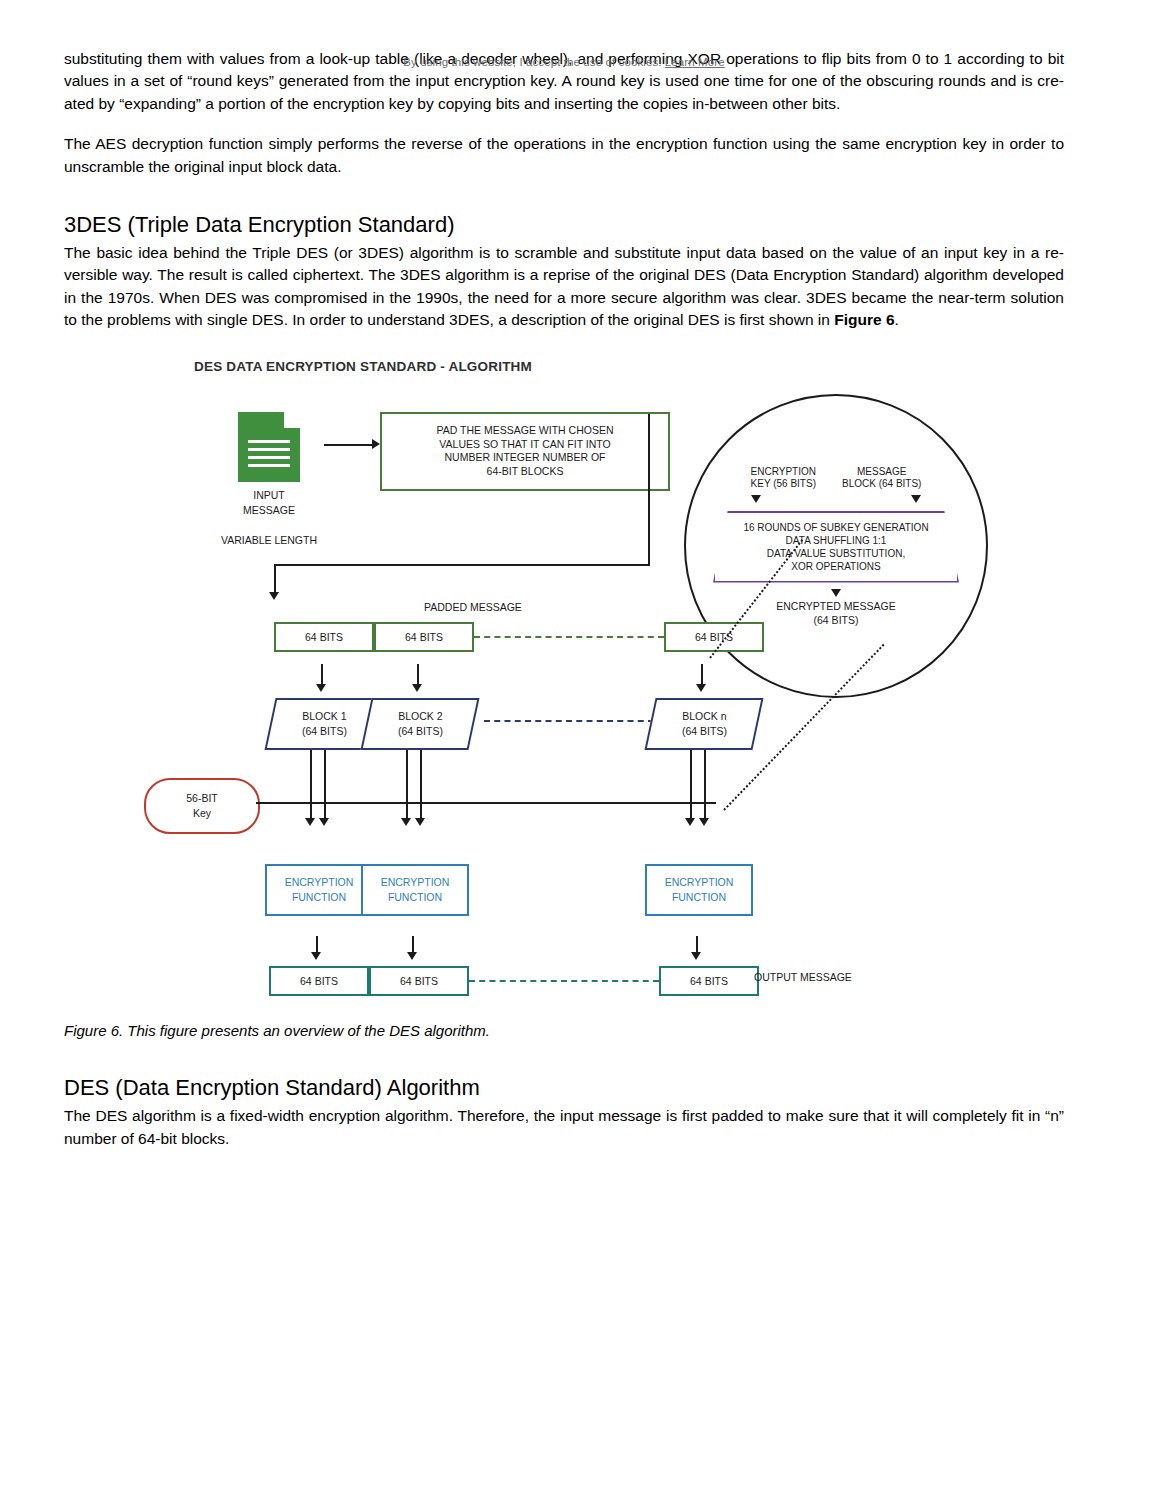By using this website, I accept the use of cookies. Learn More
substituting them with values from a look-up table (like a decoder wheel), and performing XOR operations to flip bits from 0 to 1 according to bit values in a set of “round keys” generated from the input encryption key. A round key is used one time for one of the obscuring rounds and is created by “expanding” a portion of the encryption key by copying bits and inserting the copies in-between other bits.
The AES decryption function simply performs the reverse of the operations in the encryption function using the same encryption key in order to unscramble the original input block data.
3DES (Triple Data Encryption Standard)
The basic idea behind the Triple DES (or 3DES) algorithm is to scramble and substitute input data based on the value of an input key in a reversible way. The result is called ciphertext. The 3DES algorithm is a reprise of the original DES (Data Encryption Standard) algorithm developed in the 1970s. When DES was compromised in the 1990s, the need for a more secure algorithm was clear. 3DES became the near-term solution to the problems with single DES. In order to understand 3DES, a description of the original DES is first shown in Figure 6.
DES DATA ENCRYPTION STANDARD - ALGORITHM
INPUT
MESSAGE
VARIABLE LENGTH
PAD THE MESSAGE WITH CHOSEN
VALUES SO THAT IT CAN FIT INTO
NUMBER INTEGER NUMBER OF
64-BIT BLOCKS
ENCRYPTION
KEY (56 BITS)
MESSAGE
BLOCK (64 BITS)
16 ROUNDS OF SUBKEY GENERATION
DATA SHUFFLING 1:1
DATA VALUE SUBSTITUTION,
XOR OPERATIONS
ENCRYPTED MESSAGE
(64 BITS)
PADDED MESSAGE
64 BITS
64 BITS
64 BITS
BLOCK 1
(64 BITS)
BLOCK 2
(64 BITS)
BLOCK n
(64 BITS)
56-BIT
Key
ENCRYPTION
FUNCTION
ENCRYPTION
FUNCTION
ENCRYPTION
FUNCTION
64 BITS
64 BITS
64 BITS
OUTPUT MESSAGE
Figure 6. This figure presents an overview of the DES algorithm.
DES (Data Encryption Standard) Algorithm
The DES algorithm is a fixed-width encryption algorithm. Therefore, the input message is first padded to make sure that it will completely fit in “n” number of 64-bit blocks.